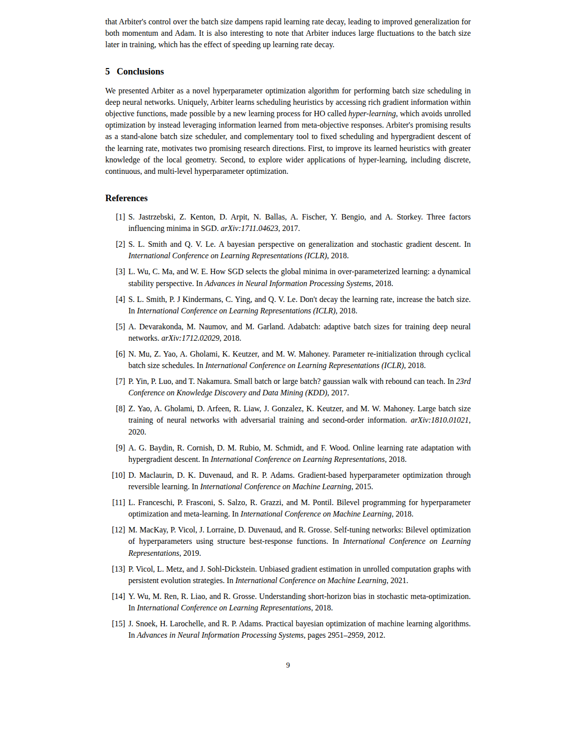that Arbiter's control over the batch size dampens rapid learning rate decay, leading to improved generalization for both momentum and Adam. It is also interesting to note that Arbiter induces large fluctuations to the batch size later in training, which has the effect of speeding up learning rate decay.
5 Conclusions
We presented Arbiter as a novel hyperparameter optimization algorithm for performing batch size scheduling in deep neural networks. Uniquely, Arbiter learns scheduling heuristics by accessing rich gradient information within objective functions, made possible by a new learning process for HO called hyper-learning, which avoids unrolled optimization by instead leveraging information learned from meta-objective responses. Arbiter's promising results as a stand-alone batch size scheduler, and complementary tool to fixed scheduling and hypergradient descent of the learning rate, motivates two promising research directions. First, to improve its learned heuristics with greater knowledge of the local geometry. Second, to explore wider applications of hyper-learning, including discrete, continuous, and multi-level hyperparameter optimization.
References
S. Jastrzebski, Z. Kenton, D. Arpit, N. Ballas, A. Fischer, Y. Bengio, and A. Storkey. Three factors influencing minima in SGD. arXiv:1711.04623, 2017.
S. L. Smith and Q. V. Le. A bayesian perspective on generalization and stochastic gradient descent. In International Conference on Learning Representations (ICLR), 2018.
L. Wu, C. Ma, and W. E. How SGD selects the global minima in over-parameterized learning: a dynamical stability perspective. In Advances in Neural Information Processing Systems, 2018.
S. L. Smith, P. J Kindermans, C. Ying, and Q. V. Le. Don't decay the learning rate, increase the batch size. In International Conference on Learning Representations (ICLR), 2018.
A. Devarakonda, M. Naumov, and M. Garland. Adabatch: adaptive batch sizes for training deep neural networks. arXiv:1712.02029, 2018.
N. Mu, Z. Yao, A. Gholami, K. Keutzer, and M. W. Mahoney. Parameter re-initialization through cyclical batch size schedules. In International Conference on Learning Representations (ICLR), 2018.
P. Yin, P. Luo, and T. Nakamura. Small batch or large batch? gaussian walk with rebound can teach. In 23rd Conference on Knowledge Discovery and Data Mining (KDD), 2017.
Z. Yao, A. Gholami, D. Arfeen, R. Liaw, J. Gonzalez, K. Keutzer, and M. W. Mahoney. Large batch size training of neural networks with adversarial training and second-order information. arXiv:1810.01021, 2020.
A. G. Baydin, R. Cornish, D. M. Rubio, M. Schmidt, and F. Wood. Online learning rate adaptation with hypergradient descent. In International Conference on Learning Representations, 2018.
D. Maclaurin, D. K. Duvenaud, and R. P. Adams. Gradient-based hyperparameter optimization through reversible learning. In International Conference on Machine Learning, 2015.
L. Franceschi, P. Frasconi, S. Salzo, R. Grazzi, and M. Pontil. Bilevel programming for hyperparameter optimization and meta-learning. In International Conference on Machine Learning, 2018.
M. MacKay, P. Vicol, J. Lorraine, D. Duvenaud, and R. Grosse. Self-tuning networks: Bilevel optimization of hyperparameters using structure best-response functions. In International Conference on Learning Representations, 2019.
P. Vicol, L. Metz, and J. Sohl-Dickstein. Unbiased gradient estimation in unrolled computation graphs with persistent evolution strategies. In International Conference on Machine Learning, 2021.
Y. Wu, M. Ren, R. Liao, and R. Grosse. Understanding short-horizon bias in stochastic meta-optimization. In International Conference on Learning Representations, 2018.
J. Snoek, H. Larochelle, and R. P. Adams. Practical bayesian optimization of machine learning algorithms. In Advances in Neural Information Processing Systems, pages 2951–2959, 2012.
9